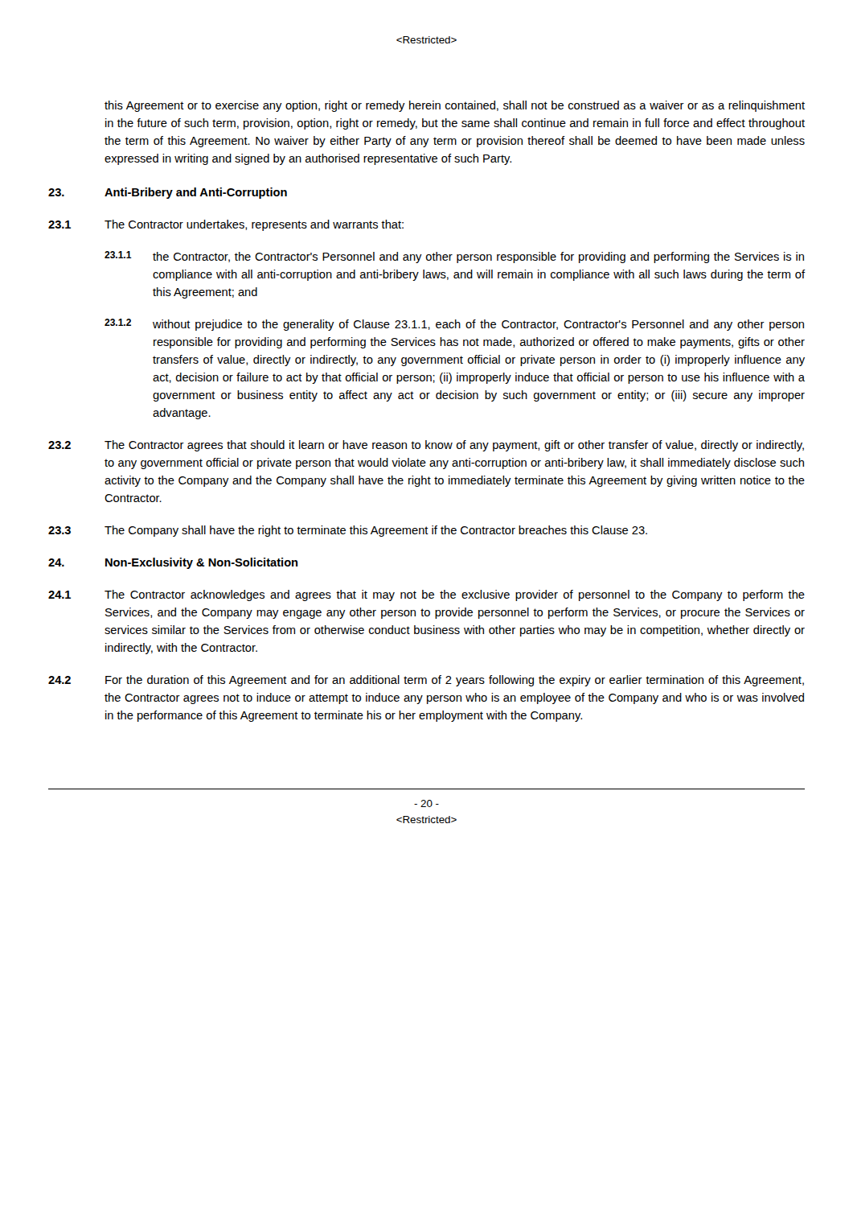<Restricted>
this Agreement or to exercise any option, right or remedy herein contained, shall not be construed as a waiver or as a relinquishment in the future of such term, provision, option, right or remedy, but the same shall continue and remain in full force and effect throughout the term of this Agreement. No waiver by either Party of any term or provision thereof shall be deemed to have been made unless expressed in writing and signed by an authorised representative of such Party.
23.
Anti-Bribery and Anti-Corruption
23.1
The Contractor undertakes, represents and warrants that:
23.1.1
the Contractor, the Contractor's Personnel and any other person responsible for providing and performing the Services is in compliance with all anti-corruption and anti-bribery laws, and will remain in compliance with all such laws during the term of this Agreement; and
23.1.2
without prejudice to the generality of Clause 23.1.1, each of the Contractor, Contractor's Personnel and any other person responsible for providing and performing the Services has not made, authorized or offered to make payments, gifts or other transfers of value, directly or indirectly, to any government official or private person in order to (i) improperly influence any act, decision or failure to act by that official or person; (ii) improperly induce that official or person to use his influence with a government or business entity to affect any act or decision by such government or entity; or (iii) secure any improper advantage.
23.2
The Contractor agrees that should it learn or have reason to know of any payment, gift or other transfer of value, directly or indirectly, to any government official or private person that would violate any anti-corruption or anti-bribery law, it shall immediately disclose such activity to the Company and the Company shall have the right to immediately terminate this Agreement by giving written notice to the Contractor.
23.3
The Company shall have the right to terminate this Agreement if the Contractor breaches this Clause 23.
24.
Non-Exclusivity & Non-Solicitation
24.1
The Contractor acknowledges and agrees that it may not be the exclusive provider of personnel to the Company to perform the Services, and the Company may engage any other person to provide personnel to perform the Services, or procure the Services or services similar to the Services from or otherwise conduct business with other parties who may be in competition, whether directly or indirectly, with the Contractor.
24.2
For the duration of this Agreement and for an additional term of 2 years following the expiry or earlier termination of this Agreement, the Contractor agrees not to induce or attempt to induce any person who is an employee of the Company and who is or was involved in the performance of this Agreement to terminate his or her employment with the Company.
- 20 -
<Restricted>